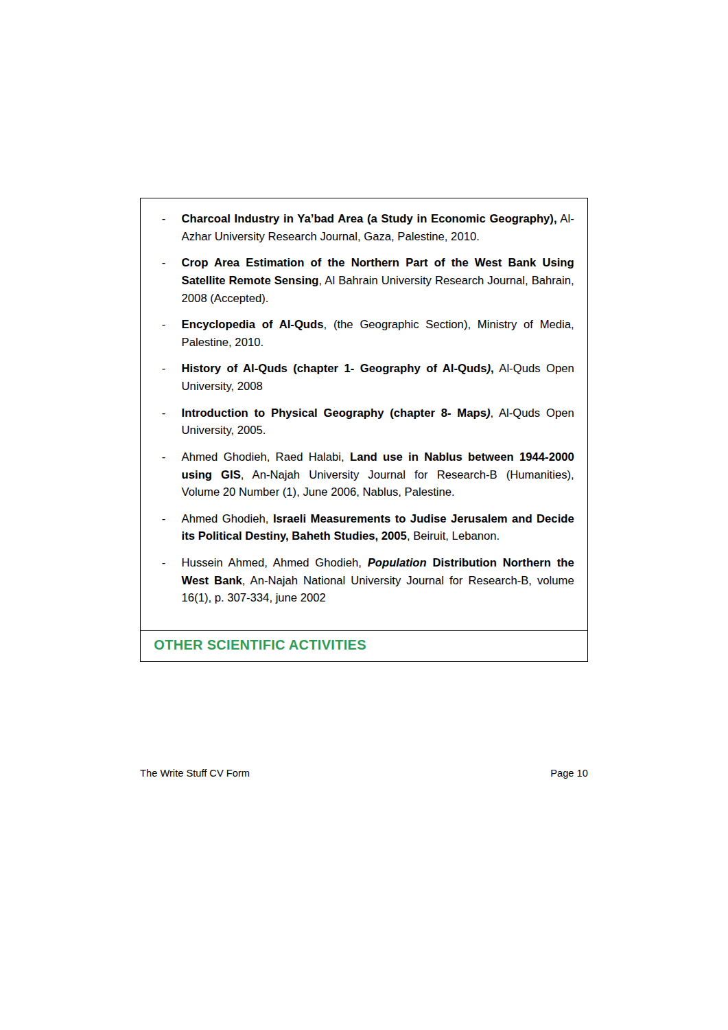Charcoal Industry in Ya’bad Area (a Study in Economic Geography), Al-Azhar University Research Journal, Gaza, Palestine, 2010.
Crop Area Estimation of the Northern Part of the West Bank Using Satellite Remote Sensing, Al Bahrain University Research Journal, Bahrain, 2008 (Accepted).
Encyclopedia of Al-Quds, (the Geographic Section), Ministry of Media, Palestine, 2010.
History of Al-Quds (chapter 1- Geography of Al-Quds), Al-Quds Open University, 2008
Introduction to Physical Geography (chapter 8- Maps), Al-Quds Open University, 2005.
Ahmed Ghodieh, Raed Halabi, Land use in Nablus between 1944-2000 using GIS, An-Najah University Journal for Research-B (Humanities), Volume 20 Number (1), June 2006, Nablus, Palestine.
Ahmed Ghodieh, Israeli Measurements to Judise Jerusalem and Decide its Political Destiny, Baheth Studies, 2005, Beiruit, Lebanon.
Hussein Ahmed, Ahmed Ghodieh, Population Distribution Northern the West Bank, An-Najah National University Journal for Research-B, volume 16(1), p. 307-334, june 2002
OTHER SCIENTIFIC ACTIVITIES
The Write Stuff CV Form
Page 10